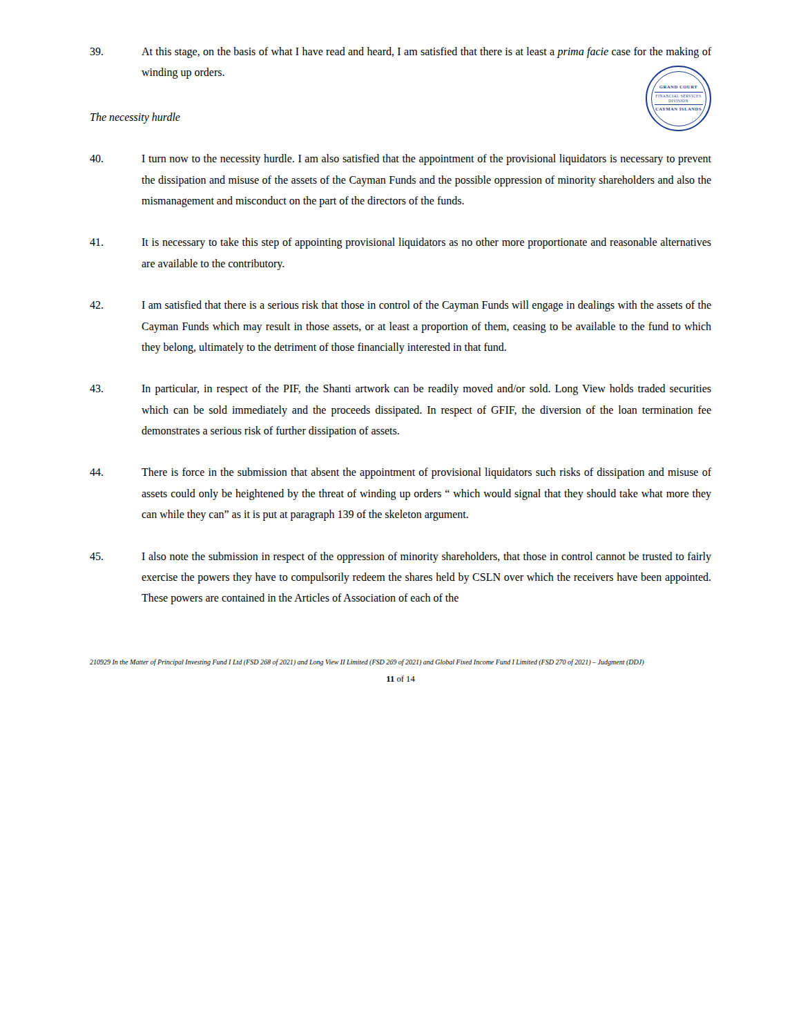GRAND COURT FINANCIAL SERVICES
DIVISION CAYMAN ISLANDS
At this stage, on the basis of what I have read and heard, I am satisfied that there is at least a prima facie case for the making of winding up orders.
The necessity hurdle
I turn now to the necessity hurdle. I am also satisfied that the appointment of the provisional liquidators is necessary to prevent the dissipation and misuse of the assets of the Cayman Funds and the possible oppression of minority shareholders and also the mismanagement and misconduct on the part of the directors of the funds.
It is necessary to take this step of appointing provisional liquidators as no other more proportionate and reasonable alternatives are available to the contributory.
I am satisfied that there is a serious risk that those in control of the Cayman Funds will engage in dealings with the assets of the Cayman Funds which may result in those assets, or at least a proportion of them, ceasing to be available to the fund to which they belong, ultimately to the detriment of those financially interested in that fund.
In particular, in respect of the PIF, the Shanti artwork can be readily moved and/or sold. Long View holds traded securities which can be sold immediately and the proceeds dissipated. In respect of GFIF, the diversion of the loan termination fee demonstrates a serious risk of further dissipation of assets.
There is force in the submission that absent the appointment of provisional liquidators such risks of dissipation and misuse of assets could only be heightened by the threat of winding up orders “ which would signal that they should take what more they can while they can” as it is put at paragraph 139 of the skeleton argument.
I also note the submission in respect of the oppression of minority shareholders, that those in control cannot be trusted to fairly exercise the powers they have to compulsorily redeem the shares held by CSLN over which the receivers have been appointed. These powers are contained in the Articles of Association of each of the
210929 In the Matter of Principal Investing Fund I Ltd (FSD 268 of 2021) and Long View II Limited (FSD 269 of 2021) and Global Fixed Income Fund I Limited (FSD 270 of 2021) – Judgment (DDJ)
11 of 14